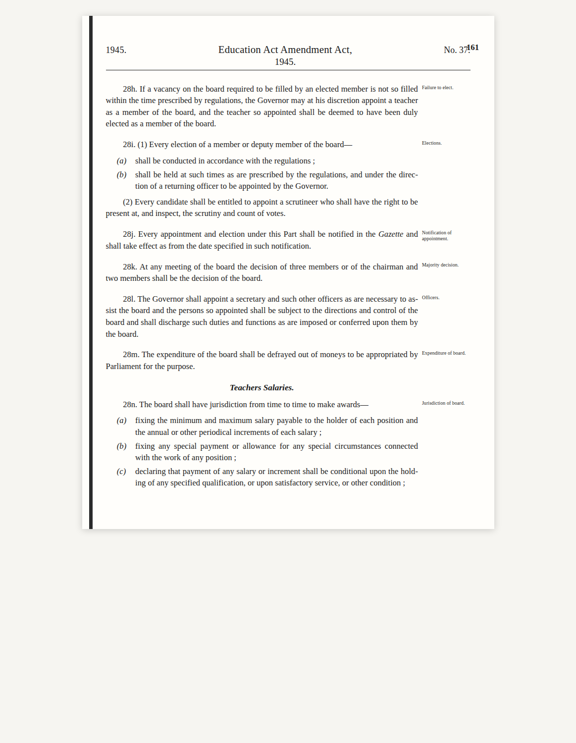1945.
Education Act Amendment Act,
1945.
No. 37.
161
Failure to elect.
28h. If a vacancy on the board required to be filled by an elected member is not so filled within the time prescribed by regulations, the Governor may at his discretion appoint a teacher as a member of the board, and the teacher so appointed shall be deemed to have been duly elected as a member of the board.
Elections.
28i. (1) Every election of a member or deputy member of the board—
(a) shall be conducted in accordance with the regulations ;
(b) shall be held at such times as are prescribed by the regulations, and under the direction of a returning officer to be appointed by the Governor.
(2) Every candidate shall be entitled to appoint a scrutineer who shall have the right to be present at, and inspect, the scrutiny and count of votes.
Notification of appointment.
28j. Every appointment and election under this Part shall be notified in the Gazette and shall take effect as from the date specified in such notification.
Majority decision.
28k. At any meeting of the board the decision of three members or of the chairman and two members shall be the decision of the board.
Officers.
28l. The Governor shall appoint a secretary and such other officers as are necessary to assist the board and the persons so appointed shall be subject to the directions and control of the board and shall discharge such duties and functions as are imposed or conferred upon them by the board.
Expenditure of board.
28m. The expenditure of the board shall be defrayed out of moneys to be appropriated by Parliament for the purpose.
Teachers Salaries.
Jurisdiction of board.
28n. The board shall have jurisdiction from time to time to make awards—
(a) fixing the minimum and maximum salary payable to the holder of each position and the annual or other periodical increments of each salary ;
(b) fixing any special payment or allowance for any special circumstances connected with the work of any position ;
(c) declaring that payment of any salary or increment shall be conditional upon the holding of any specified qualification, or upon satisfactory service, or other condition ;